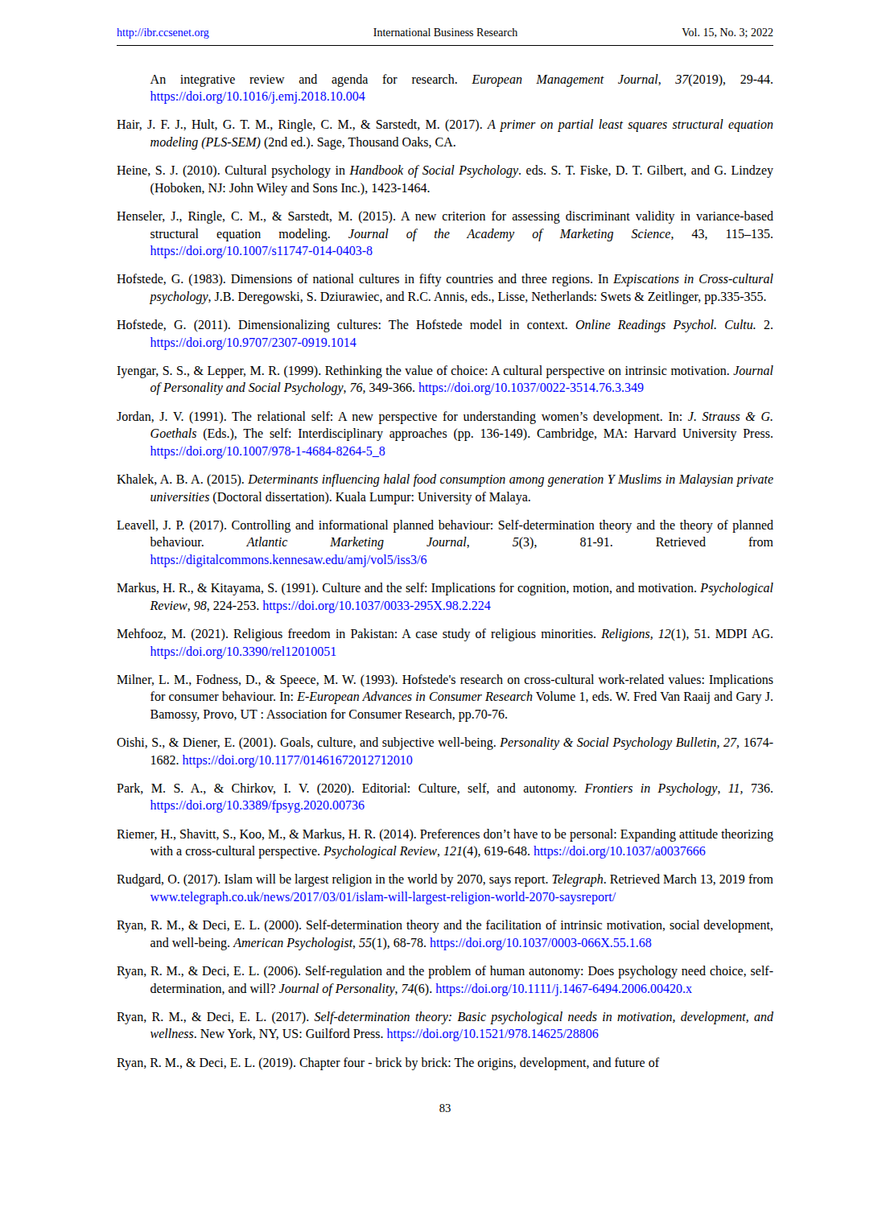http://ibr.ccsenet.org
International Business Research
Vol. 15, No. 3; 2022
An integrative review and agenda for research. European Management Journal, 37(2019), 29-44. https://doi.org/10.1016/j.emj.2018.10.004
Hair, J. F. J., Hult, G. T. M., Ringle, C. M., & Sarstedt, M. (2017). A primer on partial least squares structural equation modeling (PLS-SEM) (2nd ed.). Sage, Thousand Oaks, CA.
Heine, S. J. (2010). Cultural psychology in Handbook of Social Psychology. eds. S. T. Fiske, D. T. Gilbert, and G. Lindzey (Hoboken, NJ: John Wiley and Sons Inc.), 1423-1464.
Henseler, J., Ringle, C. M., & Sarstedt, M. (2015). A new criterion for assessing discriminant validity in variance-based structural equation modeling. Journal of the Academy of Marketing Science, 43, 115–135. https://doi.org/10.1007/s11747-014-0403-8
Hofstede, G. (1983). Dimensions of national cultures in fifty countries and three regions. In Expiscations in Cross-cultural psychology, J.B. Deregowski, S. Dziurawiec, and R.C. Annis, eds., Lisse, Netherlands: Swets & Zeitlinger, pp.335-355.
Hofstede, G. (2011). Dimensionalizing cultures: The Hofstede model in context. Online Readings Psychol. Cultu. 2. https://doi.org/10.9707/2307-0919.1014
Iyengar, S. S., & Lepper, M. R. (1999). Rethinking the value of choice: A cultural perspective on intrinsic motivation. Journal of Personality and Social Psychology, 76, 349-366. https://doi.org/10.1037/0022-3514.76.3.349
Jordan, J. V. (1991). The relational self: A new perspective for understanding women’s development. In: J. Strauss & G. Goethals (Eds.), The self: Interdisciplinary approaches (pp. 136-149). Cambridge, MA: Harvard University Press. https://doi.org/10.1007/978-1-4684-8264-5_8
Khalek, A. B. A. (2015). Determinants influencing halal food consumption among generation Y Muslims in Malaysian private universities (Doctoral dissertation). Kuala Lumpur: University of Malaya.
Leavell, J. P. (2017). Controlling and informational planned behaviour: Self-determination theory and the theory of planned behaviour. Atlantic Marketing Journal, 5(3), 81-91. Retrieved from https://digitalcommons.kennesaw.edu/amj/vol5/iss3/6
Markus, H. R., & Kitayama, S. (1991). Culture and the self: Implications for cognition, motion, and motivation. Psychological Review, 98, 224-253. https://doi.org/10.1037/0033-295X.98.2.224
Mehfooz, M. (2021). Religious freedom in Pakistan: A case study of religious minorities. Religions, 12(1), 51. MDPI AG. https://doi.org/10.3390/rel12010051
Milner, L. M., Fodness, D., & Speece, M. W. (1993). Hofstede's research on cross-cultural work-related values: Implications for consumer behaviour. In: E-European Advances in Consumer Research Volume 1, eds. W. Fred Van Raaij and Gary J. Bamossy, Provo, UT : Association for Consumer Research, pp.70-76.
Oishi, S., & Diener, E. (2001). Goals, culture, and subjective well-being. Personality & Social Psychology Bulletin, 27, 1674-1682. https://doi.org/10.1177/01461672012712010
Park, M. S. A., & Chirkov, I. V. (2020). Editorial: Culture, self, and autonomy. Frontiers in Psychology, 11, 736. https://doi.org/10.3389/fpsyg.2020.00736
Riemer, H., Shavitt, S., Koo, M., & Markus, H. R. (2014). Preferences don’t have to be personal: Expanding attitude theorizing with a cross-cultural perspective. Psychological Review, 121(4), 619-648. https://doi.org/10.1037/a0037666
Rudgard, O. (2017). Islam will be largest religion in the world by 2070, says report. Telegraph. Retrieved March 13, 2019 from www.telegraph.co.uk/news/2017/03/01/islam-will-largest-religion-world-2070-saysreport/
Ryan, R. M., & Deci, E. L. (2000). Self-determination theory and the facilitation of intrinsic motivation, social development, and well-being. American Psychologist, 55(1), 68-78. https://doi.org/10.1037/0003-066X.55.1.68
Ryan, R. M., & Deci, E. L. (2006). Self-regulation and the problem of human autonomy: Does psychology need choice, self-determination, and will? Journal of Personality, 74(6). https://doi.org/10.1111/j.1467-6494.2006.00420.x
Ryan, R. M., & Deci, E. L. (2017). Self-determination theory: Basic psychological needs in motivation, development, and wellness. New York, NY, US: Guilford Press. https://doi.org/10.1521/978.14625/28806
Ryan, R. M., & Deci, E. L. (2019). Chapter four - brick by brick: The origins, development, and future of
83